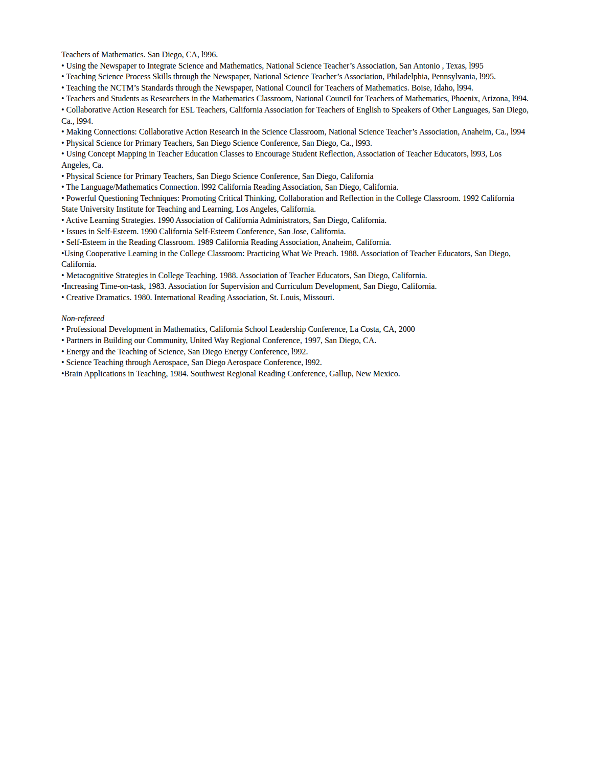Teachers of Mathematics. San Diego, CA, l996.
• Using the Newspaper to Integrate Science and Mathematics, National Science Teacher’s Association, San Antonio , Texas, l995
• Teaching Science Process Skills through the Newspaper, National Science Teacher’s Association, Philadelphia, Pennsylvania, l995.
• Teaching the NCTM’s Standards through the Newspaper, National Council for Teachers of Mathematics. Boise, Idaho, l994.
• Teachers and Students as Researchers in the Mathematics Classroom, National Council for Teachers of Mathematics, Phoenix, Arizona, l994.
• Collaborative Action Research for ESL Teachers, California Association for Teachers of English to Speakers of Other Languages, San Diego, Ca., l994.
• Making Connections: Collaborative Action Research in the Science Classroom, National Science Teacher’s Association, Anaheim, Ca., l994
• Physical Science for Primary Teachers, San Diego Science Conference, San Diego, Ca., l993.
• Using Concept Mapping in Teacher Education Classes to Encourage Student Reflection, Association of Teacher Educators, l993, Los Angeles, Ca.
• Physical Science for Primary Teachers, San Diego Science Conference, San Diego, California
• The Language/Mathematics Connection. l992 California Reading Association, San Diego, California.
• Powerful Questioning Techniques: Promoting Critical Thinking, Collaboration and Reflection in the College Classroom. 1992 California State University Institute for Teaching and Learning, Los Angeles, California.
• Active Learning Strategies. 1990 Association of California Administrators, San Diego, California.
• Issues in Self-Esteem. 1990 California Self-Esteem Conference, San Jose, California.
• Self-Esteem in the Reading Classroom. 1989 California Reading Association, Anaheim, California.
•Using Cooperative Learning in the College Classroom: Practicing What We Preach. 1988. Association of Teacher Educators, San Diego, California.
• Metacognitive Strategies in College Teaching. 1988. Association of Teacher Educators, San Diego, California.
•Increasing Time-on-task, 1983. Association for Supervision and Curriculum Development, San Diego, California.
• Creative Dramatics. 1980. International Reading Association, St. Louis, Missouri.
Non-refereed
• Professional Development in Mathematics, California School Leadership Conference, La Costa, CA, 2000
• Partners in Building our Community, United Way Regional Conference, 1997, San Diego, CA.
• Energy and the Teaching of Science, San Diego Energy Conference, l992.
• Science Teaching through Aerospace, San Diego Aerospace Conference, l992.
•Brain Applications in Teaching, 1984. Southwest Regional Reading Conference, Gallup, New Mexico.